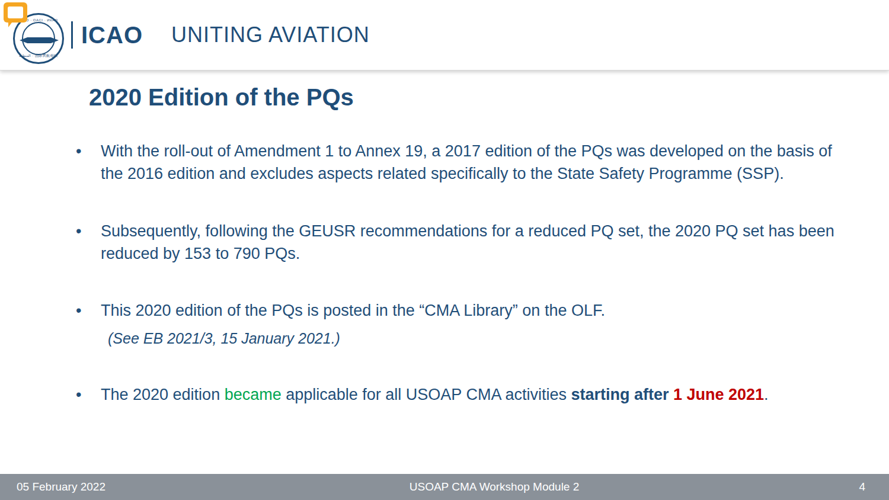ICAO · OACI · ИКАО
المنظمة · 国际民航组织
ICAO UNITING AVIATION
2020 Edition of the PQs
With the roll-out of Amendment 1 to Annex 19, a 2017 edition of the PQs was developed on the basis of the 2016 edition and excludes aspects related specifically to the State Safety Programme (SSP).
Subsequently, following the GEUSR recommendations for a reduced PQ set, the 2020 PQ set has been reduced by 153 to 790 PQs.
This 2020 edition of the PQs is posted in the “CMA Library” on the OLF. (See EB 2021/3, 15 January 2021.)
The 2020 edition became applicable for all USOAP CMA activities starting after 1 June 2021.
05 February 2022
USOAP CMA Workshop Module 2
4